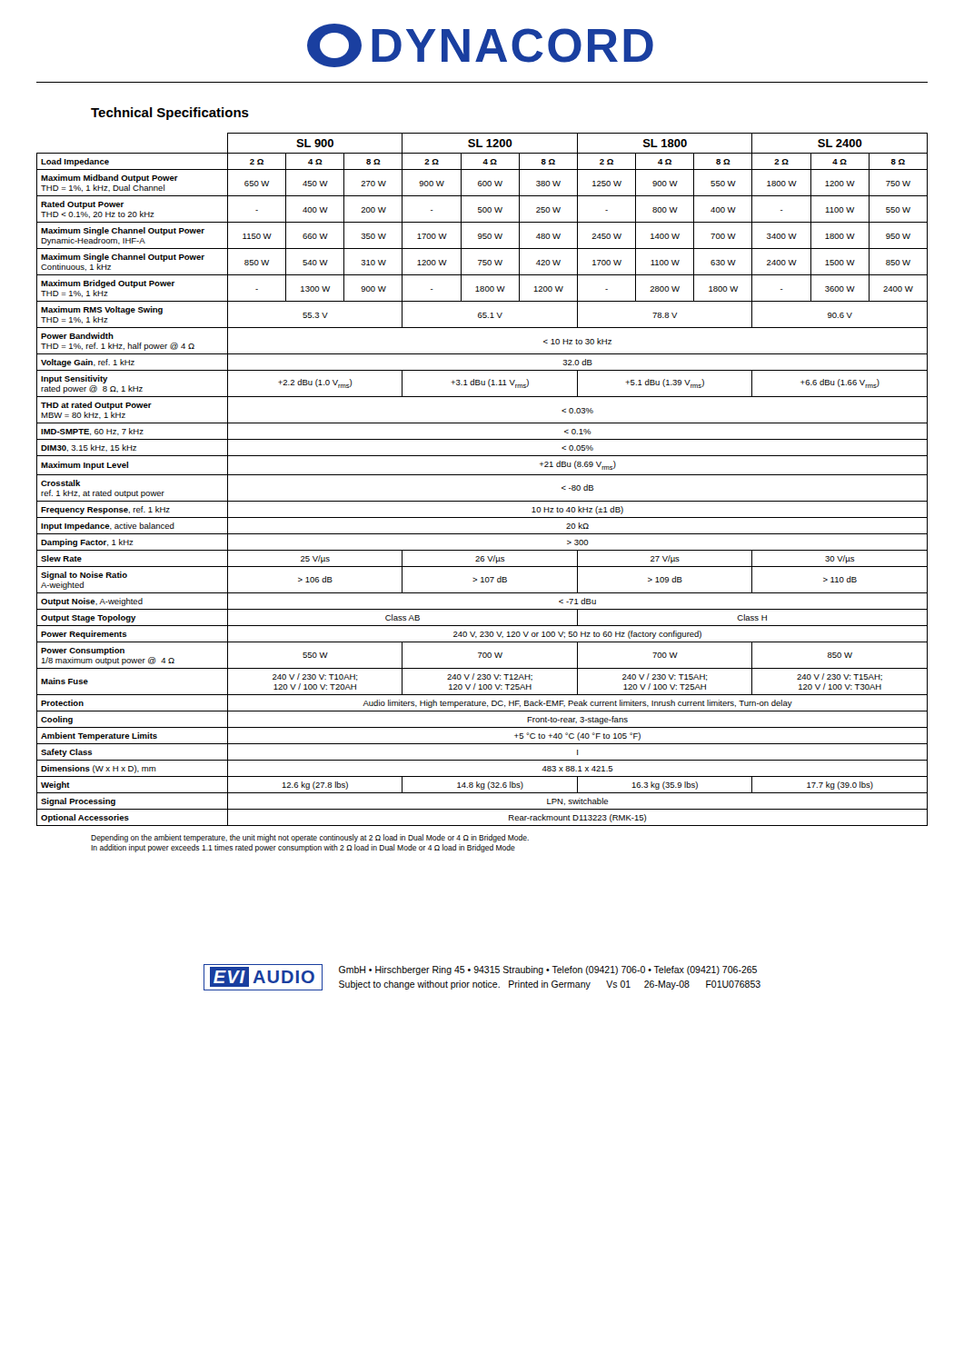DYNACORD
Technical Specifications
| | SL 900 | SL 1200 | SL 1800 | SL 2400 |
| --- | --- | --- | --- | --- |
| Load Impedance | 2 Ω | 4 Ω | 8 Ω | 2 Ω | 4 Ω | 8 Ω | 2 Ω | 4 Ω | 8 Ω | 2 Ω | 4 Ω | 8 Ω |
| Maximum Midband Output Power THD = 1%, 1 kHz, Dual Channel | 650 W | 450 W | 270 W | 900 W | 600 W | 380 W | 1250 W | 900 W | 550 W | 1800 W | 1200 W | 750 W |
| Rated Output Power THD < 0.1%, 20 Hz to 20 kHz | - | 400 W | 200 W | - | 500 W | 250 W | - | 800 W | 400 W | - | 1100 W | 550 W |
| Maximum Single Channel Output Power Dynamic-Headroom, IHF-A | 1150 W | 660 W | 350 W | 1700 W | 950 W | 480 W | 2450 W | 1400 W | 700 W | 3400 W | 1800 W | 950 W |
| Maximum Single Channel Output Power Continuous, 1 kHz | 850 W | 540 W | 310 W | 1200 W | 750 W | 420 W | 1700 W | 1100 W | 630 W | 2400 W | 1500 W | 850 W |
| Maximum Bridged Output Power THD = 1%, 1 kHz | - | 1300 W | 900 W | - | 1800 W | 1200 W | - | 2800 W | 1800 W | - | 3600 W | 2400 W |
| Maximum RMS Voltage Swing THD = 1%, 1 kHz | 55.3 V | 65.1 V | 78.8 V | 90.6 V |
| Power Bandwidth THD = 1%, ref. 1 kHz, half power @ 4 Ω | < 10 Hz to 30 kHz |
| Voltage Gain , ref. 1 kHz | 32.0 dB |
| Input Sensitivity rated power @ 8 Ω, 1 kHz | +2.2 dBu (1.0 V rms ) | +3.1 dBu (1.11 V rms ) | +5.1 dBu (1.39 V rms ) | +6.6 dBu (1.66 V rms ) |
| THD at rated Output Power MBW = 80 kHz, 1 kHz | < 0.03% |
| IMD-SMPTE , 60 Hz, 7 kHz | < 0.1% |
| DIM30 , 3.15 kHz, 15 kHz | < 0.05% |
| Maximum Input Level | +21 dBu (8.69 V rms ) |
| Crosstalk ref. 1 kHz, at rated output power | < -80 dB |
| Frequency Response , ref. 1 kHz | 10 Hz to 40 kHz (±1 dB) |
| Input Impedance , active balanced | 20 kΩ |
| Damping Factor , 1 kHz | > 300 |
| Slew Rate | 25 V/µs | 26 V/µs | 27 V/µs | 30 V/µs |
| Signal to Noise Ratio A-weighted | > 106 dB | > 107 dB | > 109 dB | > 110 dB |
| Output Noise , A-weighted | < -71 dBu |
| Output Stage Topology | Class AB | Class H |
| Power Requirements | 240 V, 230 V, 120 V or 100 V; 50 Hz to 60 Hz (factory configured) |
| Power Consumption 1/8 maximum output power @ 4 Ω | 550 W | 700 W | 700 W | 850 W |
| Mains Fuse | 240 V / 230 V: T10AH; 120 V / 100 V: T20AH | 240 V / 230 V: T12AH; 120 V / 100 V: T25AH | 240 V / 230 V: T15AH; 120 V / 100 V: T25AH | 240 V / 230 V: T15AH; 120 V / 100 V: T30AH |
| Protection | Audio limiters, High temperature, DC, HF, Back-EMF, Peak current limiters, Inrush current limiters, Turn-on delay |
| Cooling | Front-to-rear, 3-stage-fans |
| Ambient Temperature Limits | +5 °C to +40 °C (40 °F to 105 °F) |
| Safety Class | I |
| Dimensions (W x H x D), mm | 483 x 88.1 x 421.5 |
| Weight | 12.6 kg (27.8 lbs) | 14.8 kg (32.6 lbs) | 16.3 kg (35.9 lbs) | 17.7 kg (39.0 lbs) |
| Signal Processing | LPN, switchable |
| Optional Accessories | Rear-rackmount D113223 (RMK-15) |
Depending on the ambient temperature, the unit might not operate continously at 2 Ω load in Dual Mode or 4 Ω in Bridged Mode.
In addition input power exceeds 1.1 times rated power consumption with 2 Ω load in Dual Mode or 4 Ω load in Bridged Mode
EVIAUDIO
GmbH • Hirschberger Ring 45 • 94315 Straubing • Telefon (09421) 706-0 • Telefax (09421) 706-265
Subject to change without prior notice. Printed in Germany Vs 01 26-May-08 F01U076853